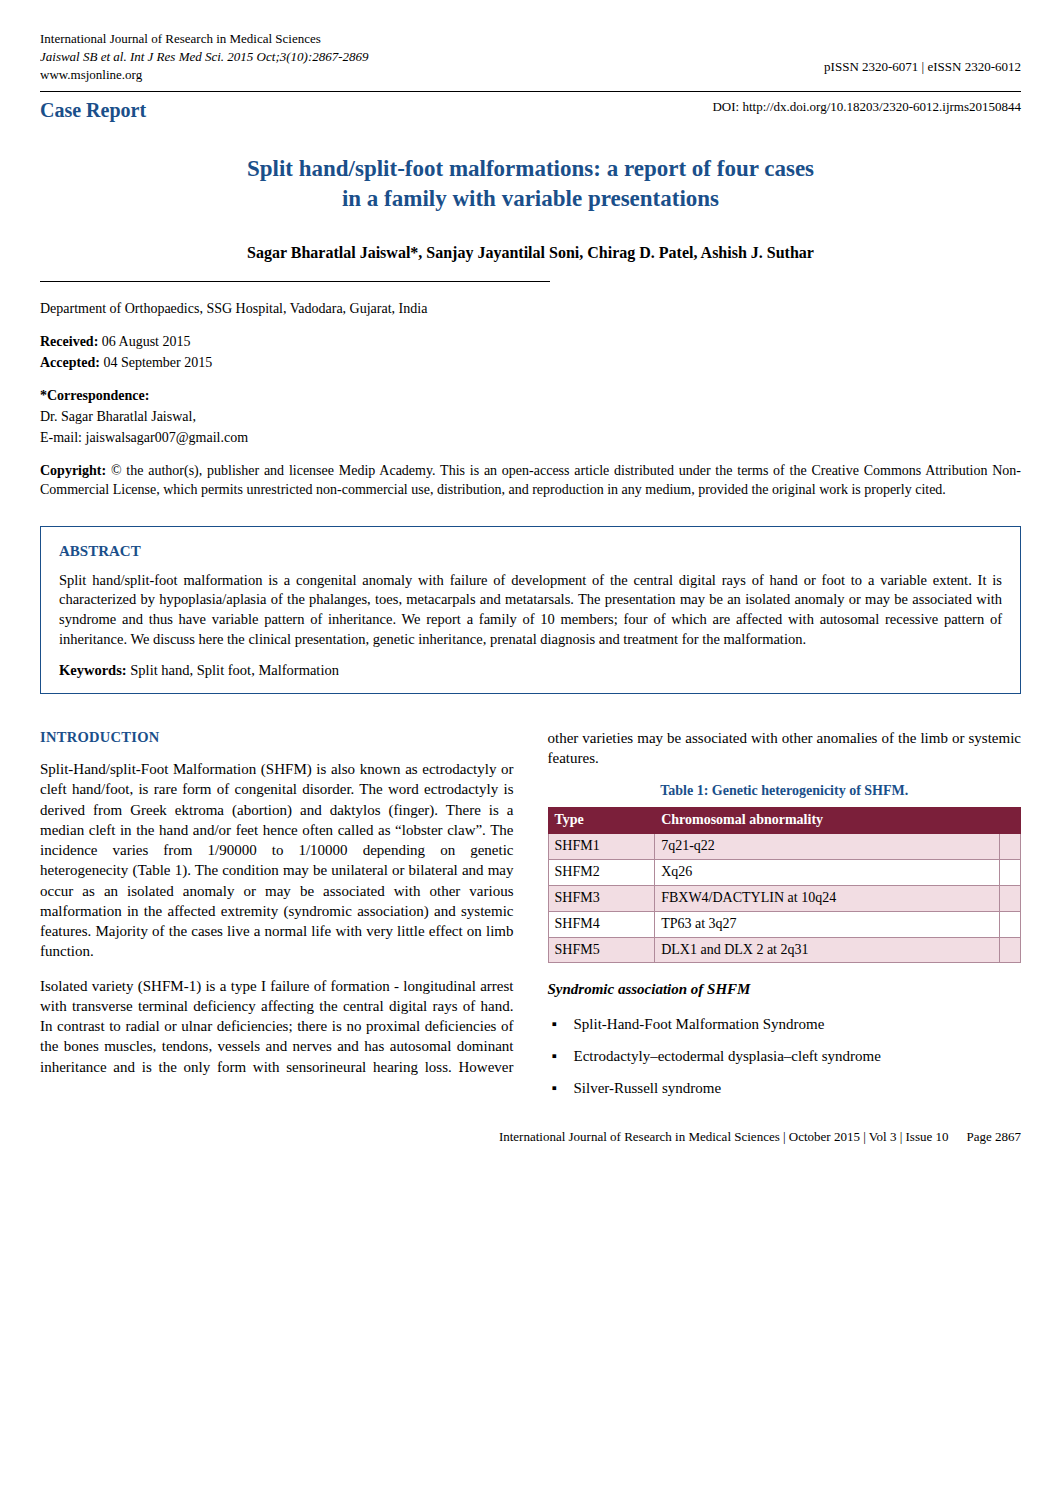International Journal of Research in Medical Sciences
Jaiswal SB et al. Int J Res Med Sci. 2015 Oct;3(10):2867-2869
www.msjonline.org
pISSN 2320-6071 | eISSN 2320-6012
DOI: http://dx.doi.org/10.18203/2320-6012.ijrms20150844
Case Report
Split hand/split-foot malformations: a report of four cases
in a family with variable presentations
Sagar Bharatlal Jaiswal*, Sanjay Jayantilal Soni, Chirag D. Patel, Ashish J. Suthar
Department of Orthopaedics, SSG Hospital, Vadodara, Gujarat, India
Received: 06 August 2015
Accepted: 04 September 2015
*Correspondence:
Dr. Sagar Bharatlal Jaiswal,
E-mail: jaiswalsagar007@gmail.com
Copyright: © the author(s), publisher and licensee Medip Academy. This is an open-access article distributed under the terms of the Creative Commons Attribution Non-Commercial License, which permits unrestricted non-commercial use, distribution, and reproduction in any medium, provided the original work is properly cited.
ABSTRACT
Split hand/split-foot malformation is a congenital anomaly with failure of development of the central digital rays of hand or foot to a variable extent. It is characterized by hypoplasia/aplasia of the phalanges, toes, metacarpals and metatarsals. The presentation may be an isolated anomaly or may be associated with syndrome and thus have variable pattern of inheritance. We report a family of 10 members; four of which are affected with autosomal recessive pattern of inheritance. We discuss here the clinical presentation, genetic inheritance, prenatal diagnosis and treatment for the malformation.
Keywords: Split hand, Split foot, Malformation
INTRODUCTION
Split-Hand/split-Foot Malformation (SHFM) is also known as ectrodactyly or cleft hand/foot, is rare form of congenital disorder. The word ectrodactyly is derived from Greek ektroma (abortion) and daktylos (finger). There is a median cleft in the hand and/or feet hence often called as “lobster claw”. The incidence varies from 1/90000 to 1/10000 depending on genetic heterogenecity (Table 1). The condition may be unilateral or bilateral and may occur as an isolated anomaly or may be associated with other various malformation in the affected extremity (syndromic association) and systemic features. Majority of the cases live a normal life with very little effect on limb function.
Isolated variety (SHFM-1) is a type I failure of formation - longitudinal arrest with transverse terminal deficiency affecting the central digital rays of hand. In contrast to radial or ulnar deficiencies; there is no proximal deficiencies of the bones muscles, tendons, vessels and nerves and has autosomal dominant inheritance and is the only form with sensorineural hearing loss. However other varieties may be associated with other anomalies of the limb or systemic features.
Table 1: Genetic heterogenicity of SHFM.
| Type | Chromosomal abnormality | |
| --- | --- | --- |
| SHFM1 | 7q21-q22 | |
| SHFM2 | Xq26 | |
| SHFM3 | FBXW4/DACTYLIN at 10q24 | |
| SHFM4 | TP63 at 3q27 | |
| SHFM5 | DLX1 and DLX 2 at 2q31 | |
Syndromic association of SHFM
Split-Hand-Foot Malformation Syndrome
Ectrodactyly–ectodermal dysplasia–cleft syndrome
Silver-Russell syndrome
International Journal of Research in Medical Sciences | October 2015 | Vol 3 | Issue 10Page 2867